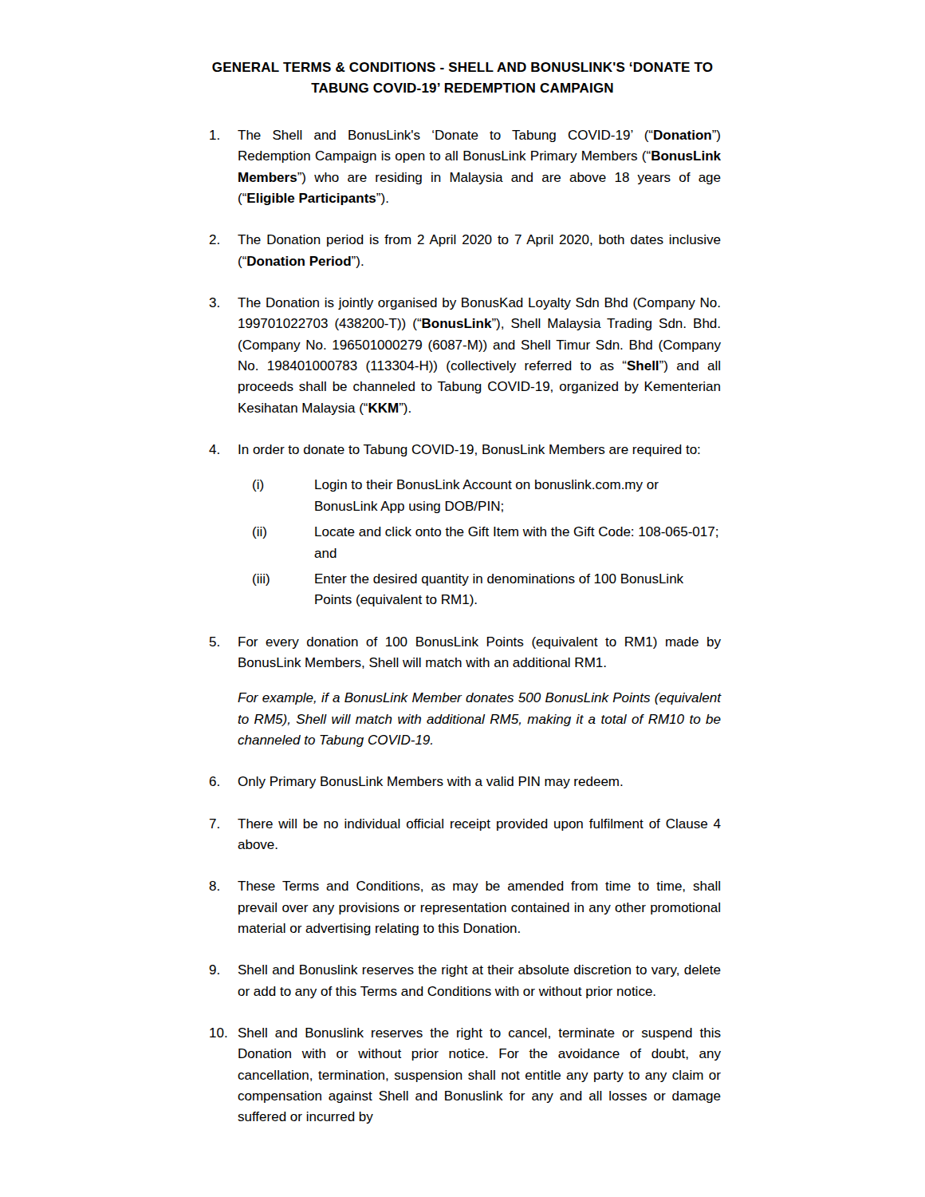GENERAL TERMS & CONDITIONS - SHELL AND BONUSLINK'S ‘DONATE TO
TABUNG COVID-19’ REDEMPTION CAMPAIGN
The Shell and BonusLink's ‘Donate to Tabung COVID-19’ (“Donation”) Redemption Campaign is open to all BonusLink Primary Members (“BonusLink Members”) who are residing in Malaysia and are above 18 years of age (“Eligible Participants”).
The Donation period is from 2 April 2020 to 7 April 2020, both dates inclusive (“Donation Period”).
The Donation is jointly organised by BonusKad Loyalty Sdn Bhd (Company No. 199701022703 (438200-T)) (“BonusLink”), Shell Malaysia Trading Sdn. Bhd. (Company No. 196501000279 (6087-M)) and Shell Timur Sdn. Bhd (Company No. 198401000783 (113304-H)) (collectively referred to as “Shell”) and all proceeds shall be channeled to Tabung COVID-19, organized by Kementerian Kesihatan Malaysia (“KKM”).
In order to donate to Tabung COVID-19, BonusLink Members are required to:
(i) Login to their BonusLink Account on bonuslink.com.my or BonusLink App using DOB/PIN;
(ii) Locate and click onto the Gift Item with the Gift Code: 108-065-017; and
(iii) Enter the desired quantity in denominations of 100 BonusLink Points (equivalent to RM1).
For every donation of 100 BonusLink Points (equivalent to RM1) made by BonusLink Members, Shell will match with an additional RM1.
For example, if a BonusLink Member donates 500 BonusLink Points (equivalent to RM5), Shell will match with additional RM5, making it a total of RM10 to be channeled to Tabung COVID-19.
Only Primary BonusLink Members with a valid PIN may redeem.
There will be no individual official receipt provided upon fulfilment of Clause 4 above.
These Terms and Conditions, as may be amended from time to time, shall prevail over any provisions or representation contained in any other promotional material or advertising relating to this Donation.
Shell and Bonuslink reserves the right at their absolute discretion to vary, delete or add to any of this Terms and Conditions with or without prior notice.
Shell and Bonuslink reserves the right to cancel, terminate or suspend this Donation with or without prior notice. For the avoidance of doubt, any cancellation, termination, suspension shall not entitle any party to any claim or compensation against Shell and Bonuslink for any and all losses or damage suffered or incurred by